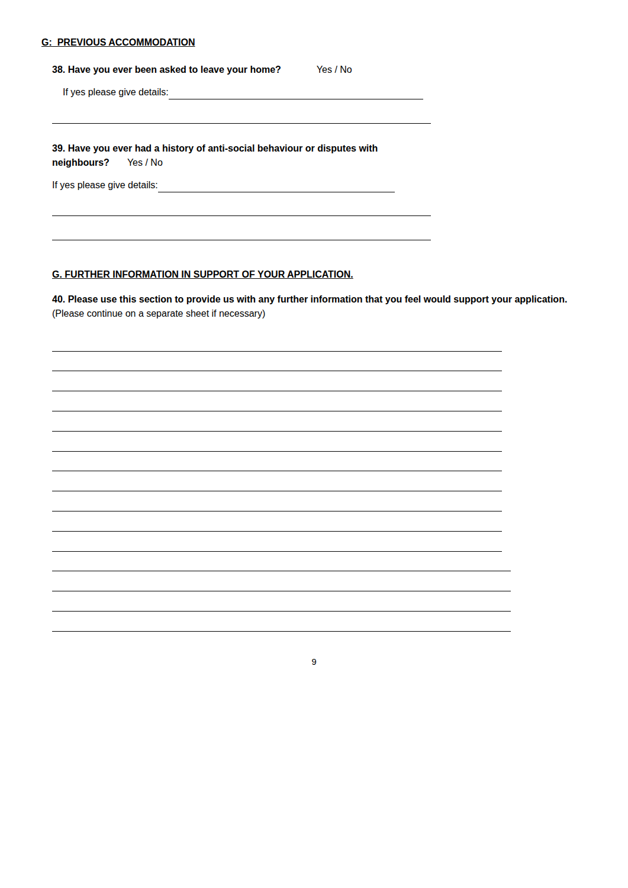G: PREVIOUS ACCOMMODATION
38. Have you ever been asked to leave your home?Yes / No
If yes please give details:
39. Have you ever had a history of anti-social behaviour or disputes with
neighbours?Yes / No
If yes please give details:
G. FURTHER INFORMATION IN SUPPORT OF YOUR APPLICATION.
40. Please use this section to provide us with any further information that you feel would support your application. (Please continue on a separate sheet if necessary)
9